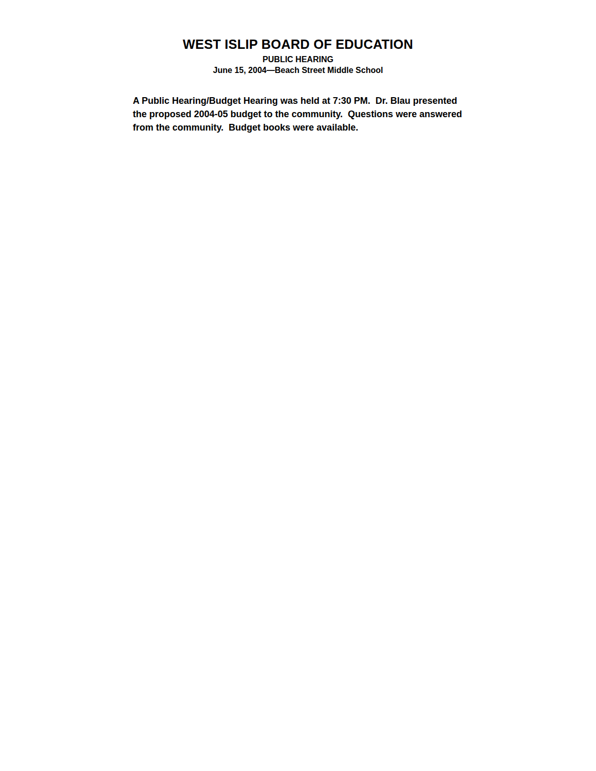WEST ISLIP BOARD OF EDUCATION
PUBLIC HEARING
June 15, 2004—Beach Street Middle School
A Public Hearing/Budget Hearing was held at 7:30 PM. Dr. Blau presented the proposed 2004-05 budget to the community. Questions were answered from the community. Budget books were available.